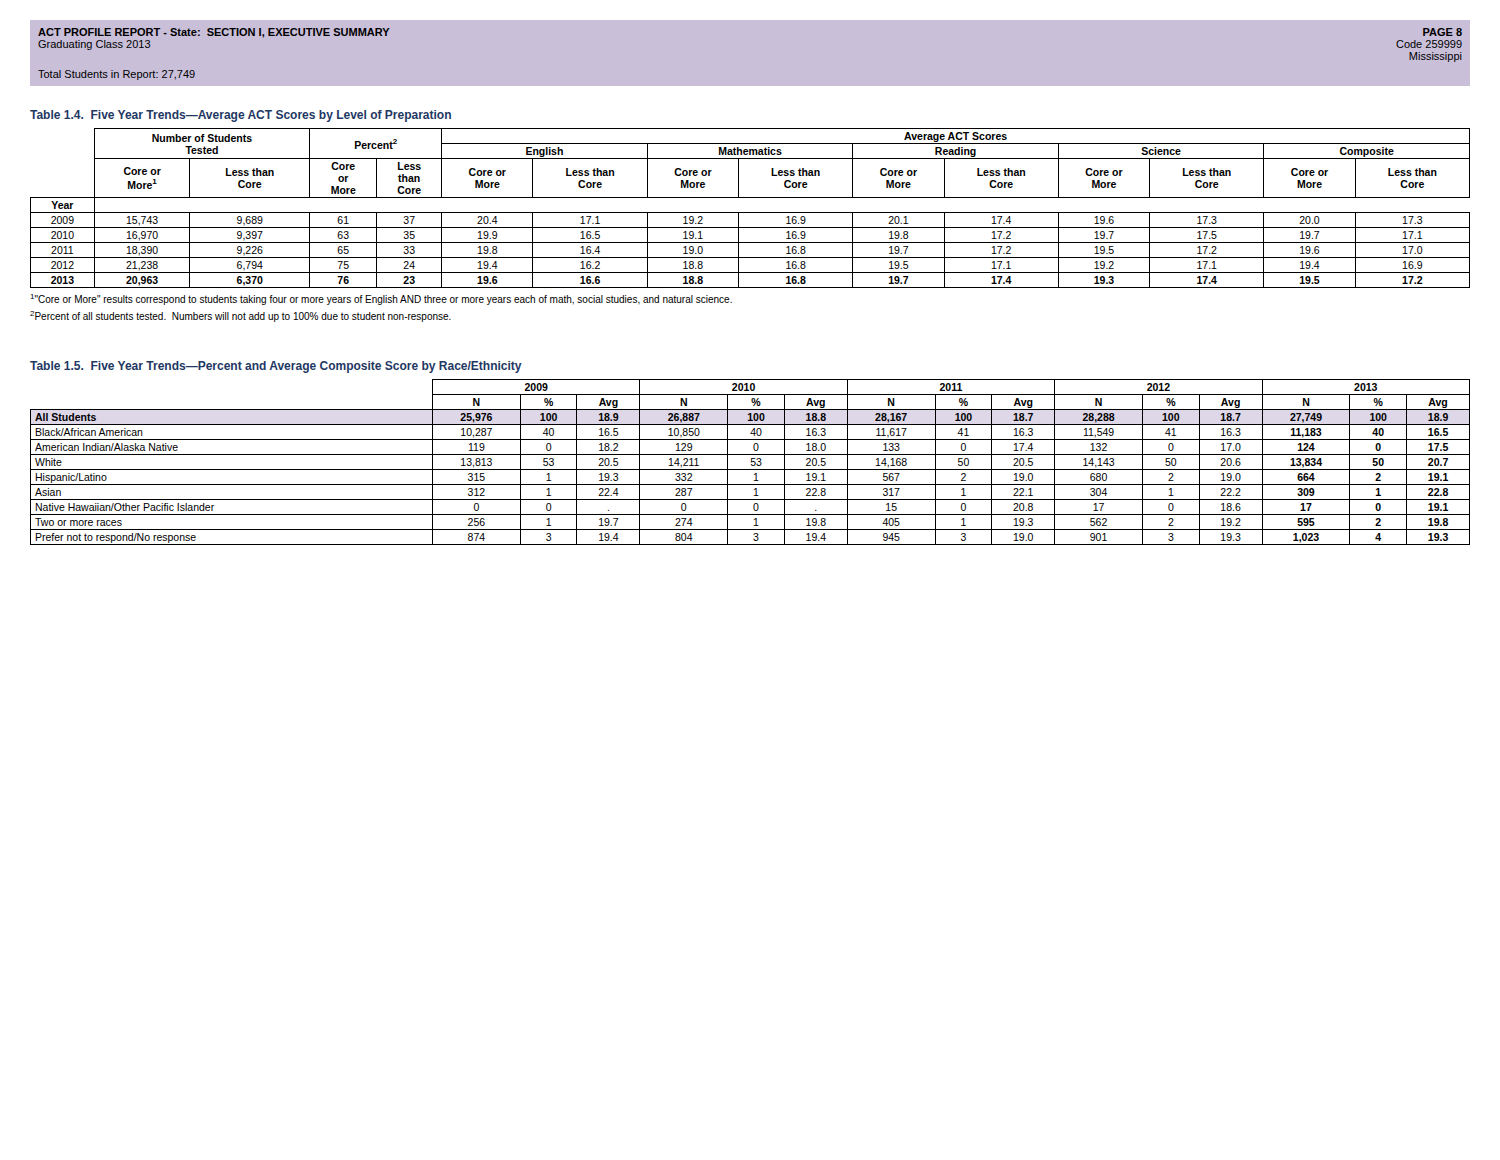ACT PROFILE REPORT - State: SECTION I, EXECUTIVE SUMMARY
Graduating Class 2013
PAGE 8
Code 259999
Mississippi
Total Students in Report: 27,749
Table 1.4. Five Year Trends—Average ACT Scores by Level of Preparation
| | Number of Students Tested | Percent 2 | Average ACT Scores |
| --- | --- | --- | --- |
| English | Mathematics | Reading | Science | Composite |
| Core or More 1 | Less than Core | Core or More | Less than Core | Core or More | Less than Core | Core or More | Less than Core | Core or More | Less than Core | Core or More | Less than Core | Core or More | Less than Core |
| Year | |
| 2009 | 15,743 | 9,689 | 61 | 37 | 20.4 | 17.1 | 19.2 | 16.9 | 20.1 | 17.4 | 19.6 | 17.3 | 20.0 | 17.3 |
| 2010 | 16,970 | 9,397 | 63 | 35 | 19.9 | 16.5 | 19.1 | 16.9 | 19.8 | 17.2 | 19.7 | 17.5 | 19.7 | 17.1 |
| 2011 | 18,390 | 9,226 | 65 | 33 | 19.8 | 16.4 | 19.0 | 16.8 | 19.7 | 17.2 | 19.5 | 17.2 | 19.6 | 17.0 |
| 2012 | 21,238 | 6,794 | 75 | 24 | 19.4 | 16.2 | 18.8 | 16.8 | 19.5 | 17.1 | 19.2 | 17.1 | 19.4 | 16.9 |
| 2013 | 20,963 | 6,370 | 76 | 23 | 19.6 | 16.6 | 18.8 | 16.8 | 19.7 | 17.4 | 19.3 | 17.4 | 19.5 | 17.2 |
1"Core or More" results correspond to students taking four or more years of English AND three or more years each of math, social studies, and natural science.
2Percent of all students tested. Numbers will not add up to 100% due to student non-response.
Table 1.5. Five Year Trends—Percent and Average Composite Score by Race/Ethnicity
| | 2009 | 2010 | 2011 | 2012 | 2013 |
| --- | --- | --- | --- | --- | --- |
| N | % | Avg | N | % | Avg | N | % | Avg | N | % | Avg | N | % | Avg |
| All Students | 25,976 | 100 | 18.9 | 26,887 | 100 | 18.8 | 28,167 | 100 | 18.7 | 28,288 | 100 | 18.7 | 27,749 | 100 | 18.9 |
| Black/African American | 10,287 | 40 | 16.5 | 10,850 | 40 | 16.3 | 11,617 | 41 | 16.3 | 11,549 | 41 | 16.3 | 11,183 | 40 | 16.5 |
| American Indian/Alaska Native | 119 | 0 | 18.2 | 129 | 0 | 18.0 | 133 | 0 | 17.4 | 132 | 0 | 17.0 | 124 | 0 | 17.5 |
| White | 13,813 | 53 | 20.5 | 14,211 | 53 | 20.5 | 14,168 | 50 | 20.5 | 14,143 | 50 | 20.6 | 13,834 | 50 | 20.7 |
| Hispanic/Latino | 315 | 1 | 19.3 | 332 | 1 | 19.1 | 567 | 2 | 19.0 | 680 | 2 | 19.0 | 664 | 2 | 19.1 |
| Asian | 312 | 1 | 22.4 | 287 | 1 | 22.8 | 317 | 1 | 22.1 | 304 | 1 | 22.2 | 309 | 1 | 22.8 |
| Native Hawaiian/Other Pacific Islander | 0 | 0 | . | 0 | 0 | . | 15 | 0 | 20.8 | 17 | 0 | 18.6 | 17 | 0 | 19.1 |
| Two or more races | 256 | 1 | 19.7 | 274 | 1 | 19.8 | 405 | 1 | 19.3 | 562 | 2 | 19.2 | 595 | 2 | 19.8 |
| Prefer not to respond/No response | 874 | 3 | 19.4 | 804 | 3 | 19.4 | 945 | 3 | 19.0 | 901 | 3 | 19.3 | 1,023 | 4 | 19.3 |